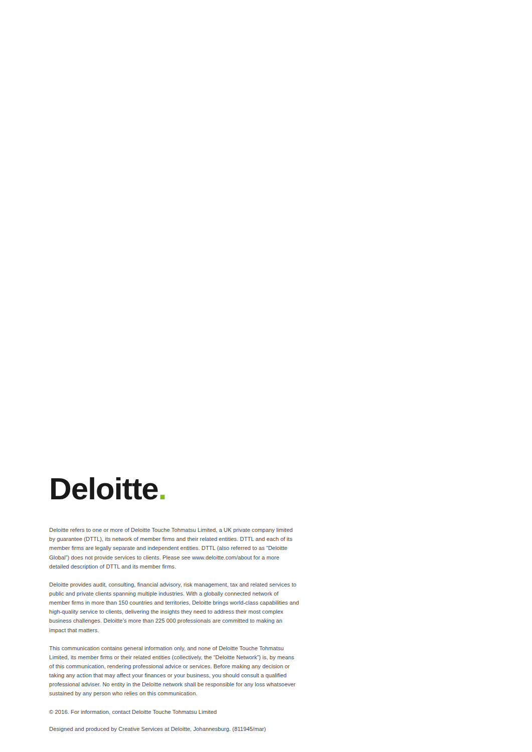Deloitte.
Deloitte refers to one or more of Deloitte Touche Tohmatsu Limited, a UK private company limited by guarantee (DTTL), its network of member firms and their related entities. DTTL and each of its member firms are legally separate and independent entities. DTTL (also referred to as “Deloitte Global”) does not provide services to clients. Please see www.deloitte.com/about for a more detailed description of DTTL and its member firms.
Deloitte provides audit, consulting, financial advisory, risk management, tax and related services to public and private clients spanning multiple industries. With a globally connected network of member firms in more than 150 countries and territories, Deloitte brings world-class capabilities and high-quality service to clients, delivering the insights they need to address their most complex business challenges. Deloitte’s more than 225 000 professionals are committed to making an impact that matters.
This communication contains general information only, and none of Deloitte Touche Tohmatsu Limited, its member firms or their related entities (collectively, the “Deloitte Network”) is, by means of this communication, rendering professional advice or services. Before making any decision or taking any action that may affect your finances or your business, you should consult a qualified professional adviser. No entity in the Deloitte network shall be responsible for any loss whatsoever sustained by any person who relies on this communication.
© 2016. For information, contact Deloitte Touche Tohmatsu Limited
Designed and produced by Creative Services at Deloitte, Johannesburg. (811945/mar)